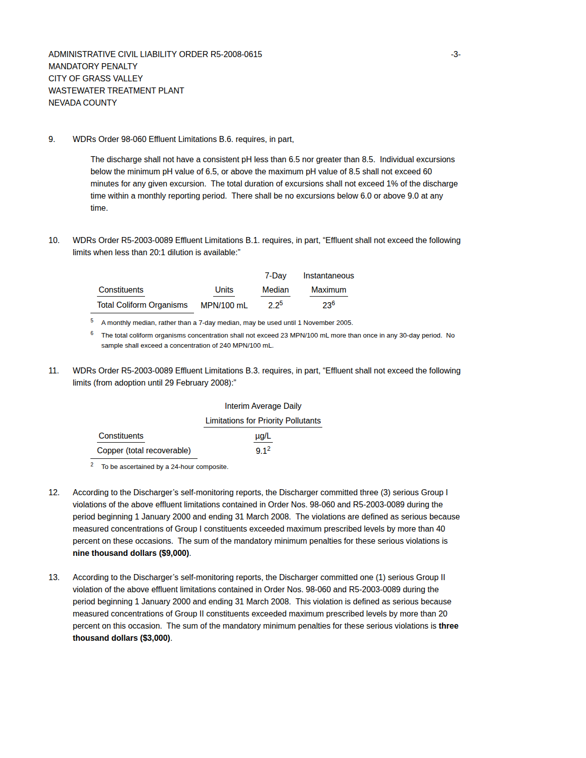Administrative Civil Liability Order R5-2008-0615 -3-
Mandatory Penalty
City of Grass Valley
Wastewater Treatment Plant
Nevada County
9. WDRs Order 98-060 Effluent Limitations B.6. requires, in part,
The discharge shall not have a consistent pH less than 6.5 nor greater than 8.5. Individual excursions below the minimum pH value of 6.5, or above the maximum pH value of 8.5 shall not exceed 60 minutes for any given excursion. The total duration of excursions shall not exceed 1% of the discharge time within a monthly reporting period. There shall be no excursions below 6.0 or above 9.0 at any time.
10. WDRs Order R5-2003-0089 Effluent Limitations B.1. requires, in part, “Effluent shall not exceed the following limits when less than 20:1 dilution is available:”
| | | 7-Day | Instantaneous |
| --- | --- | --- | --- |
| Constituents | Units | Median | Maximum |
| Total Coliform Organisms | MPN/100 mL | 2.2 5 | 23 6 |
5 A monthly median, rather than a 7-day median, may be used until 1 November 2005.
6 The total coliform organisms concentration shall not exceed 23 MPN/100 mL more than once in any 30-day period. No sample shall exceed a concentration of 240 MPN/100 mL.
11. WDRs Order R5-2003-0089 Effluent Limitations B.3. requires, in part, “Effluent shall not exceed the following limits (from adoption until 29 February 2008):”
| | Interim Average Daily |
| | Limitations for Priority Pollutants |
| Constituents | µg/L |
| Copper (total recoverable) | 9.1 2 |
2 To be ascertained by a 24-hour composite.
12. According to the Discharger’s self-monitoring reports, the Discharger committed three (3) serious Group I violations of the above effluent limitations contained in Order Nos. 98-060 and R5-2003-0089 during the period beginning 1 January 2000 and ending 31 March 2008. The violations are defined as serious because measured concentrations of Group I constituents exceeded maximum prescribed levels by more than 40 percent on these occasions. The sum of the mandatory minimum penalties for these serious violations is nine thousand dollars ($9,000).
13. According to the Discharger’s self-monitoring reports, the Discharger committed one (1) serious Group II violation of the above effluent limitations contained in Order Nos. 98-060 and R5-2003-0089 during the period beginning 1 January 2000 and ending 31 March 2008. This violation is defined as serious because measured concentrations of Group II constituents exceeded maximum prescribed levels by more than 20 percent on this occasion. The sum of the mandatory minimum penalties for these serious violations is three thousand dollars ($3,000).